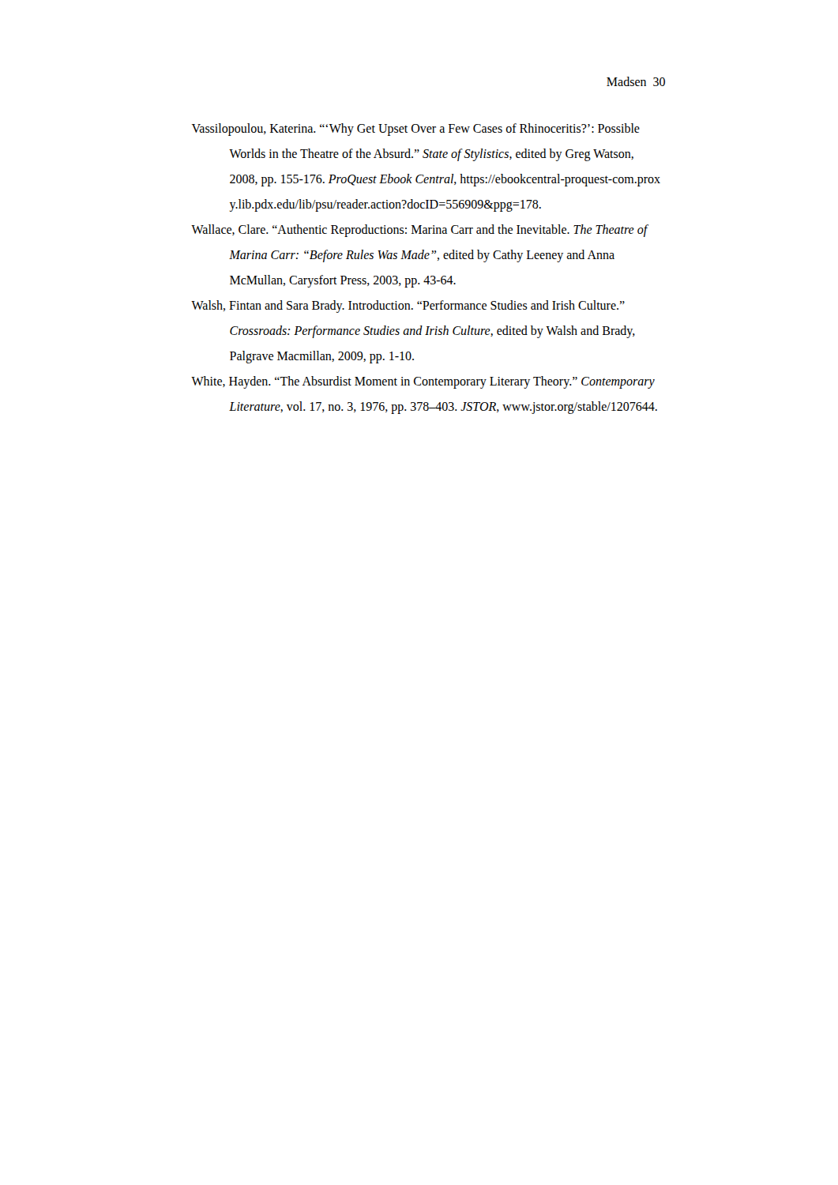Madsen 30
Works Cited
Vassilopoulou, Katerina. “‘Why Get Upset Over a Few Cases of Rhinoceritis?’: Possible Worlds in the Theatre of the Absurd.” State of Stylistics, edited by Greg Watson, 2008, pp. 155-176. ProQuest Ebook Central, https://ebookcentral-proquest-com.proxy.lib.pdx.edu/lib/psu/reader.action?docID=556909&ppg=178.
Wallace, Clare. “Authentic Reproductions: Marina Carr and the Inevitable. The Theatre of Marina Carr: “Before Rules Was Made”, edited by Cathy Leeney and Anna McMullan, Carysfort Press, 2003, pp. 43-64.
Walsh, Fintan and Sara Brady. Introduction. “Performance Studies and Irish Culture.” Crossroads: Performance Studies and Irish Culture, edited by Walsh and Brady, Palgrave Macmillan, 2009, pp. 1-10.
White, Hayden. “The Absurdist Moment in Contemporary Literary Theory.” Contemporary Literature, vol. 17, no. 3, 1976, pp. 378–403. JSTOR, www.jstor.org/stable/1207644.